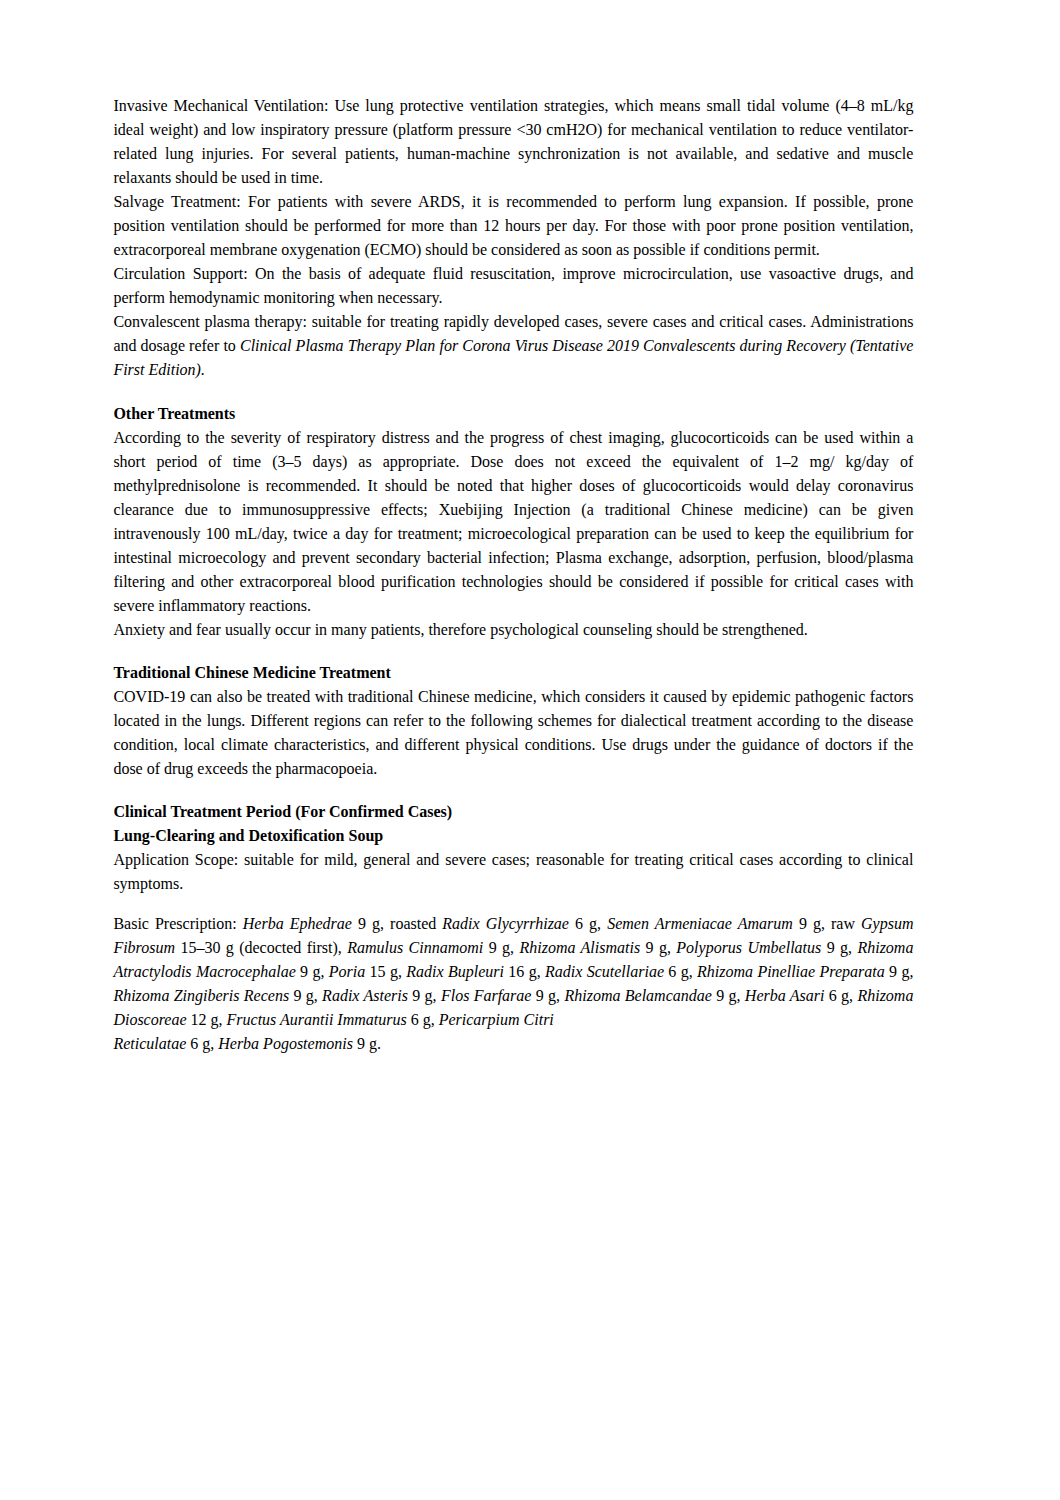Invasive Mechanical Ventilation: Use lung protective ventilation strategies, which means small tidal volume (4–8 mL/kg ideal weight) and low inspiratory pressure (platform pressure <30 cmH2O) for mechanical ventilation to reduce ventilator-related lung injuries. For several patients, human-machine synchronization is not available, and sedative and muscle relaxants should be used in time.
Salvage Treatment: For patients with severe ARDS, it is recommended to perform lung expansion. If possible, prone position ventilation should be performed for more than 12 hours per day. For those with poor prone position ventilation, extracorporeal membrane oxygenation (ECMO) should be considered as soon as possible if conditions permit.
Circulation Support: On the basis of adequate fluid resuscitation, improve microcirculation, use vasoactive drugs, and perform hemodynamic monitoring when necessary.
Convalescent plasma therapy: suitable for treating rapidly developed cases, severe cases and critical cases. Administrations and dosage refer to Clinical Plasma Therapy Plan for Corona Virus Disease 2019 Convalescents during Recovery (Tentative First Edition).
Other Treatments
According to the severity of respiratory distress and the progress of chest imaging, glucocorticoids can be used within a short period of time (3–5 days) as appropriate. Dose does not exceed the equivalent of 1–2 mg/ kg/day of methylprednisolone is recommended. It should be noted that higher doses of glucocorticoids would delay coronavirus clearance due to immunosuppressive effects; Xuebijing Injection (a traditional Chinese medicine) can be given intravenously 100 mL/day, twice a day for treatment; microecological preparation can be used to keep the equilibrium for intestinal microecology and prevent secondary bacterial infection; Plasma exchange, adsorption, perfusion, blood/plasma filtering and other extracorporeal blood purification technologies should be considered if possible for critical cases with severe inflammatory reactions.
Anxiety and fear usually occur in many patients, therefore psychological counseling should be strengthened.
Traditional Chinese Medicine Treatment
COVID-19 can also be treated with traditional Chinese medicine, which considers it caused by epidemic pathogenic factors located in the lungs. Different regions can refer to the following schemes for dialectical treatment according to the disease condition, local climate characteristics, and different physical conditions. Use drugs under the guidance of doctors if the dose of drug exceeds the pharmacopoeia.
Clinical Treatment Period (For Confirmed Cases)
Lung-Clearing and Detoxification Soup
Application Scope: suitable for mild, general and severe cases; reasonable for treating critical cases according to clinical symptoms.
Basic Prescription: Herba Ephedrae 9 g, roasted Radix Glycyrrhizae 6 g, Semen Armeniacae Amarum 9 g, raw Gypsum Fibrosum 15–30 g (decocted first), Ramulus Cinnamomi 9 g, Rhizoma Alismatis 9 g, Polyporus Umbellatus 9 g, Rhizoma Atractylodis Macrocephalae 9 g, Poria 15 g, Radix Bupleuri 16 g, Radix Scutellariae 6 g, Rhizoma Pinelliae Preparata 9 g, Rhizoma Zingiberis Recens 9 g, Radix Asteris 9 g, Flos Farfarae 9 g, Rhizoma Belamcandae 9 g, Herba Asari 6 g, Rhizoma Dioscoreae 12 g, Fructus Aurantii Immaturus 6 g, Pericarpium Citri
Reticulatae 6 g, Herba Pogostemonis 9 g.